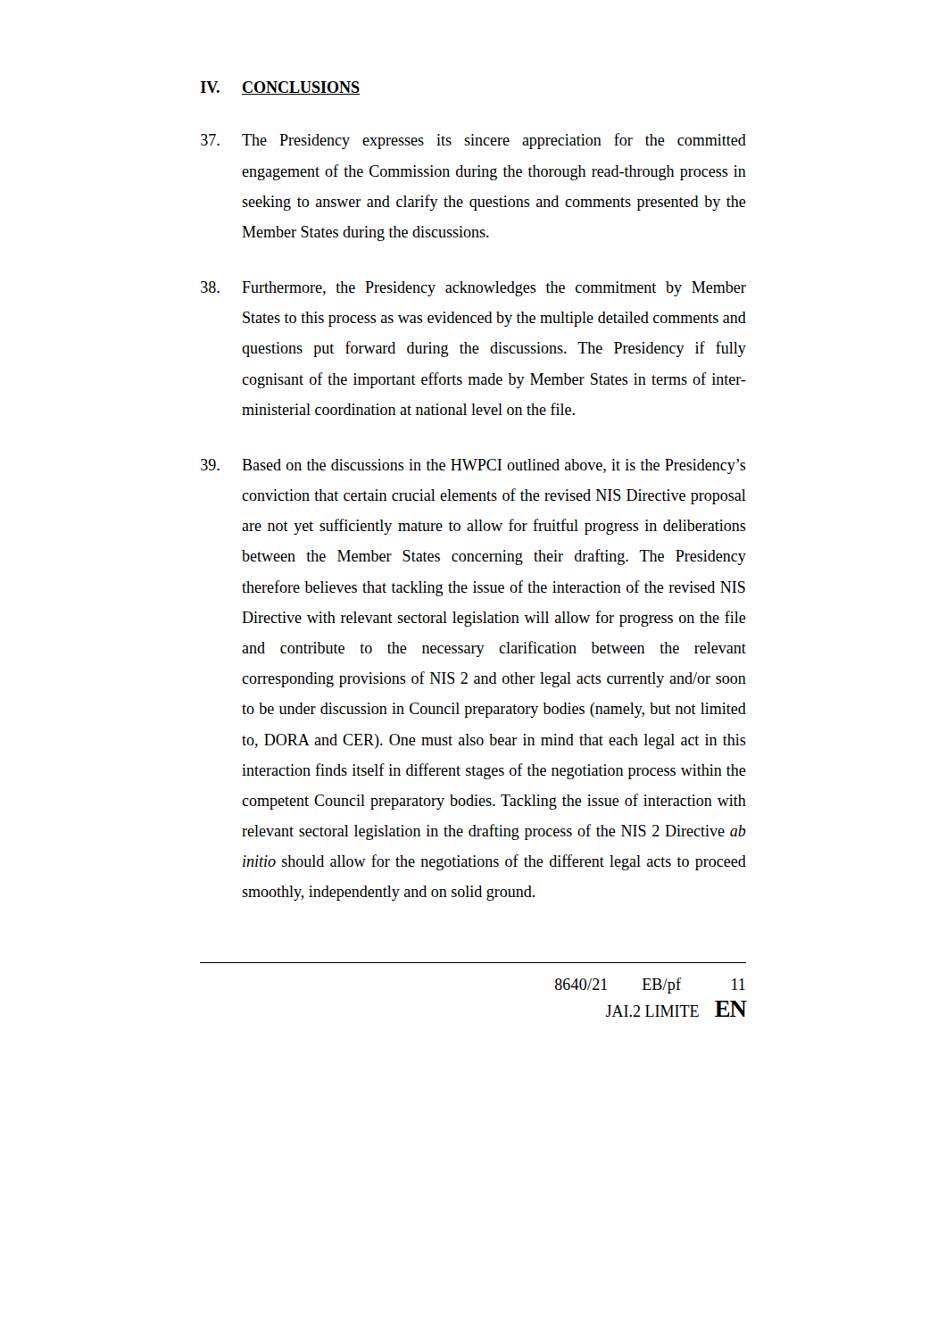IV. CONCLUSIONS
37. The Presidency expresses its sincere appreciation for the committed engagement of the Commission during the thorough read-through process in seeking to answer and clarify the questions and comments presented by the Member States during the discussions.
38. Furthermore, the Presidency acknowledges the commitment by Member States to this process as was evidenced by the multiple detailed comments and questions put forward during the discussions. The Presidency if fully cognisant of the important efforts made by Member States in terms of inter-ministerial coordination at national level on the file.
39. Based on the discussions in the HWPCI outlined above, it is the Presidency’s conviction that certain crucial elements of the revised NIS Directive proposal are not yet sufficiently mature to allow for fruitful progress in deliberations between the Member States concerning their drafting. The Presidency therefore believes that tackling the issue of the interaction of the revised NIS Directive with relevant sectoral legislation will allow for progress on the file and contribute to the necessary clarification between the relevant corresponding provisions of NIS 2 and other legal acts currently and/or soon to be under discussion in Council preparatory bodies (namely, but not limited to, DORA and CER). One must also bear in mind that each legal act in this interaction finds itself in different stages of the negotiation process within the competent Council preparatory bodies. Tackling the issue of interaction with relevant sectoral legislation in the drafting process of the NIS 2 Directive ab initio should allow for the negotiations of the different legal acts to proceed smoothly, independently and on solid ground.
8640/21 EB/pf 11
JAI.2 LIMITE EN